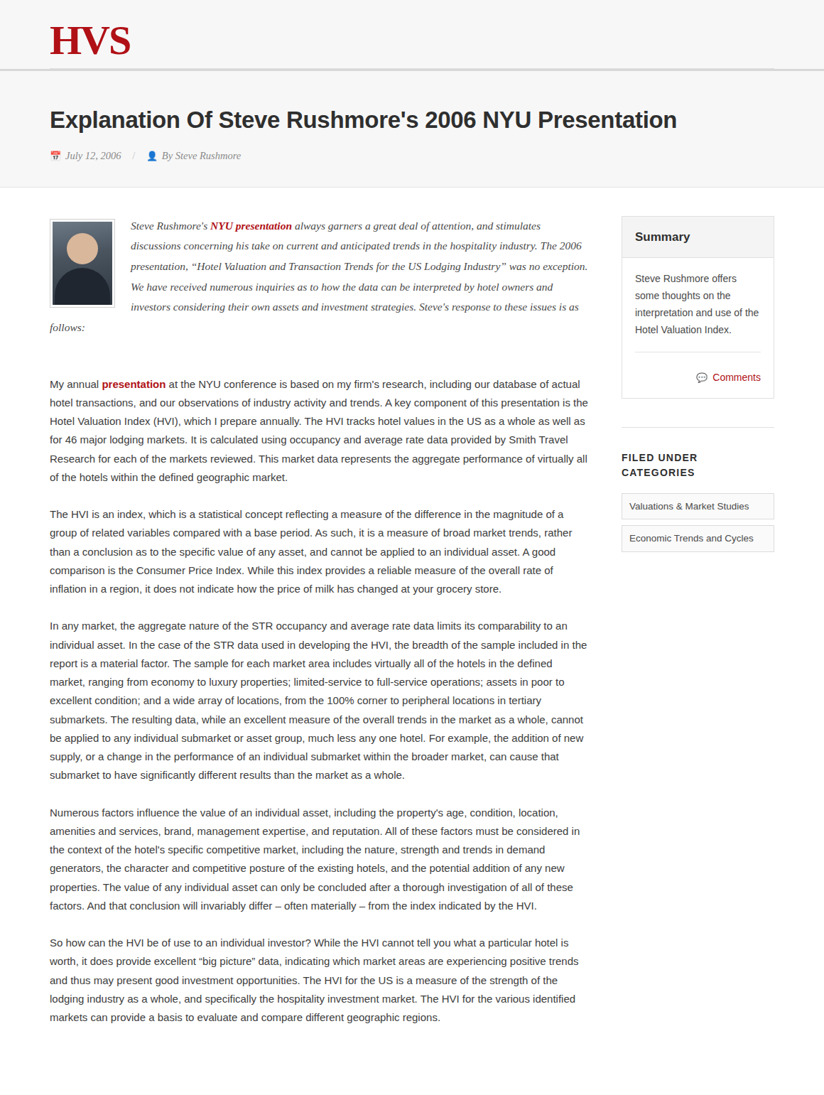HVS
Explanation Of Steve Rushmore's 2006 NYU Presentation
📅July 12, 2006 / 👤By Steve Rushmore
Steve Rushmore's NYU presentation always garners a great deal of attention, and stimulates discussions concerning his take on current and anticipated trends in the hospitality industry. The 2006 presentation, “Hotel Valuation and Transaction Trends for the US Lodging Industry” was no exception. We have received numerous inquiries as to how the data can be interpreted by hotel owners and investors considering their own assets and investment strategies. Steve's response to these issues is as follows:
My annual presentation at the NYU conference is based on my firm's research, including our database of actual hotel transactions, and our observations of industry activity and trends. A key component of this presentation is the Hotel Valuation Index (HVI), which I prepare annually. The HVI tracks hotel values in the US as a whole as well as for 46 major lodging markets. It is calculated using occupancy and average rate data provided by Smith Travel Research for each of the markets reviewed. This market data represents the aggregate performance of virtually all of the hotels within the defined geographic market.
The HVI is an index, which is a statistical concept reflecting a measure of the difference in the magnitude of a group of related variables compared with a base period. As such, it is a measure of broad market trends, rather than a conclusion as to the specific value of any asset, and cannot be applied to an individual asset. A good comparison is the Consumer Price Index. While this index provides a reliable measure of the overall rate of inflation in a region, it does not indicate how the price of milk has changed at your grocery store.
In any market, the aggregate nature of the STR occupancy and average rate data limits its comparability to an individual asset. In the case of the STR data used in developing the HVI, the breadth of the sample included in the report is a material factor. The sample for each market area includes virtually all of the hotels in the defined market, ranging from economy to luxury properties; limited-service to full-service operations; assets in poor to excellent condition; and a wide array of locations, from the 100% corner to peripheral locations in tertiary submarkets. The resulting data, while an excellent measure of the overall trends in the market as a whole, cannot be applied to any individual submarket or asset group, much less any one hotel. For example, the addition of new supply, or a change in the performance of an individual submarket within the broader market, can cause that submarket to have significantly different results than the market as a whole.
Numerous factors influence the value of an individual asset, including the property's age, condition, location, amenities and services, brand, management expertise, and reputation. All of these factors must be considered in the context of the hotel's specific competitive market, including the nature, strength and trends in demand generators, the character and competitive posture of the existing hotels, and the potential addition of any new properties. The value of any individual asset can only be concluded after a thorough investigation of all of these factors. And that conclusion will invariably differ – often materially – from the index indicated by the HVI.
So how can the HVI be of use to an individual investor? While the HVI cannot tell you what a particular hotel is worth, it does provide excellent “big picture” data, indicating which market areas are experiencing positive trends and thus may present good investment opportunities. The HVI for the US is a measure of the strength of the lodging industry as a whole, and specifically the hospitality investment market. The HVI for the various identified markets can provide a basis to evaluate and compare different geographic regions.
Summary
Steve Rushmore offers some thoughts on the interpretation and use of the Hotel Valuation Index.
💬Comments
Filed Under
Categories
Valuations & Market Studies Economic Trends and Cycles